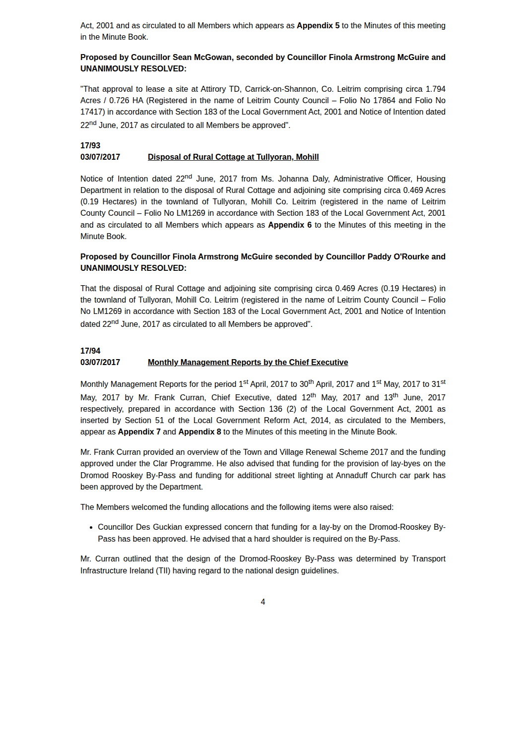Act, 2001 and as circulated to all Members which appears as Appendix 5 to the Minutes of this meeting in the Minute Book.
Proposed by Councillor Sean McGowan, seconded by Councillor Finola Armstrong McGuire and UNANIMOUSLY RESOLVED:
"That approval to lease a site at Attirory TD, Carrick-on-Shannon, Co. Leitrim comprising circa 1.794 Acres / 0.726 HA (Registered in the name of Leitrim County Council – Folio No 17864 and Folio No 17417) in accordance with Section 183 of the Local Government Act, 2001 and Notice of Intention dated 22nd June, 2017 as circulated to all Members be approved".
17/93
03/07/2017 Disposal of Rural Cottage at Tullyoran, Mohill
Notice of Intention dated 22nd June, 2017 from Ms. Johanna Daly, Administrative Officer, Housing Department in relation to the disposal of Rural Cottage and adjoining site comprising circa 0.469 Acres (0.19 Hectares) in the townland of Tullyoran, Mohill Co. Leitrim (registered in the name of Leitrim County Council – Folio No LM1269 in accordance with Section 183 of the Local Government Act, 2001 and as circulated to all Members which appears as Appendix 6 to the Minutes of this meeting in the Minute Book.
Proposed by Councillor Finola Armstrong McGuire seconded by Councillor Paddy O'Rourke and UNANIMOUSLY RESOLVED:
That the disposal of Rural Cottage and adjoining site comprising circa 0.469 Acres (0.19 Hectares) in the townland of Tullyoran, Mohill Co. Leitrim (registered in the name of Leitrim County Council – Folio No LM1269 in accordance with Section 183 of the Local Government Act, 2001 and Notice of Intention dated 22nd June, 2017 as circulated to all Members be approved".
17/94
03/07/2017 Monthly Management Reports by the Chief Executive
Monthly Management Reports for the period 1st April, 2017 to 30th April, 2017 and 1st May, 2017 to 31st May, 2017 by Mr. Frank Curran, Chief Executive, dated 12th May, 2017 and 13th June, 2017 respectively, prepared in accordance with Section 136 (2) of the Local Government Act, 2001 as inserted by Section 51 of the Local Government Reform Act, 2014, as circulated to the Members, appear as Appendix 7 and Appendix 8 to the Minutes of this meeting in the Minute Book.
Mr. Frank Curran provided an overview of the Town and Village Renewal Scheme 2017 and the funding approved under the Clar Programme. He also advised that funding for the provision of lay-byes on the Dromod Rooskey By-Pass and funding for additional street lighting at Annaduff Church car park has been approved by the Department.
The Members welcomed the funding allocations and the following items were also raised:
Councillor Des Guckian expressed concern that funding for a lay-by on the Dromod-Rooskey By-Pass has been approved. He advised that a hard shoulder is required on the By-Pass.
Mr. Curran outlined that the design of the Dromod-Rooskey By-Pass was determined by Transport Infrastructure Ireland (TII) having regard to the national design guidelines.
4